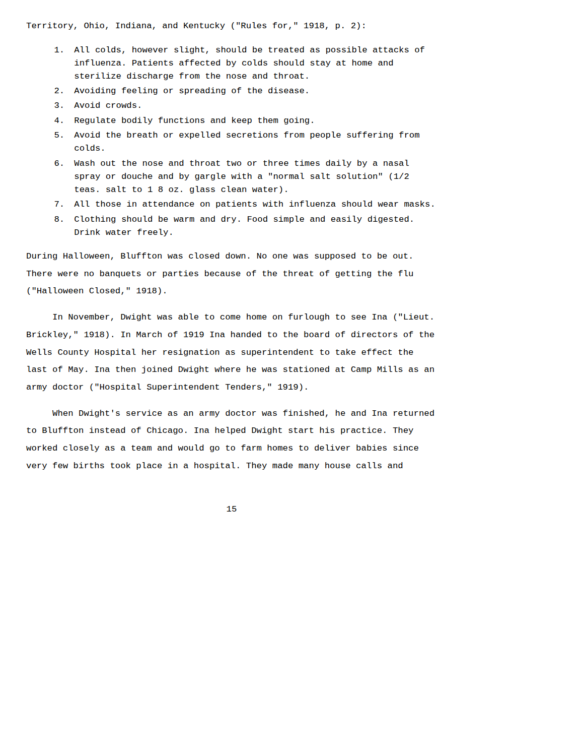Territory, Ohio, Indiana, and Kentucky ("Rules for," 1918, p. 2):
All colds, however slight, should be treated as possible attacks of influenza. Patients affected by colds should stay at home and sterilize discharge from the nose and throat.
Avoiding feeling or spreading of the disease.
Avoid crowds.
Regulate bodily functions and keep them going.
Avoid the breath or expelled secretions from people suffering from colds.
Wash out the nose and throat two or three times daily by a nasal spray or douche and by gargle with a "normal salt solution" (1/2 teas. salt to 1 8 oz. glass clean water).
All those in attendance on patients with influenza should wear masks.
Clothing should be warm and dry. Food simple and easily digested. Drink water freely.
During Halloween, Bluffton was closed down. No one was supposed to be out. There were no banquets or parties because of the threat of getting the flu ("Halloween Closed," 1918).
In November, Dwight was able to come home on furlough to see Ina ("Lieut. Brickley," 1918). In March of 1919 Ina handed to the board of directors of the Wells County Hospital her resignation as superintendent to take effect the last of May. Ina then joined Dwight where he was stationed at Camp Mills as an army doctor ("Hospital Superintendent Tenders," 1919).
When Dwight's service as an army doctor was finished, he and Ina returned to Bluffton instead of Chicago. Ina helped Dwight start his practice. They worked closely as a team and would go to farm homes to deliver babies since very few births took place in a hospital. They made many house calls and
15